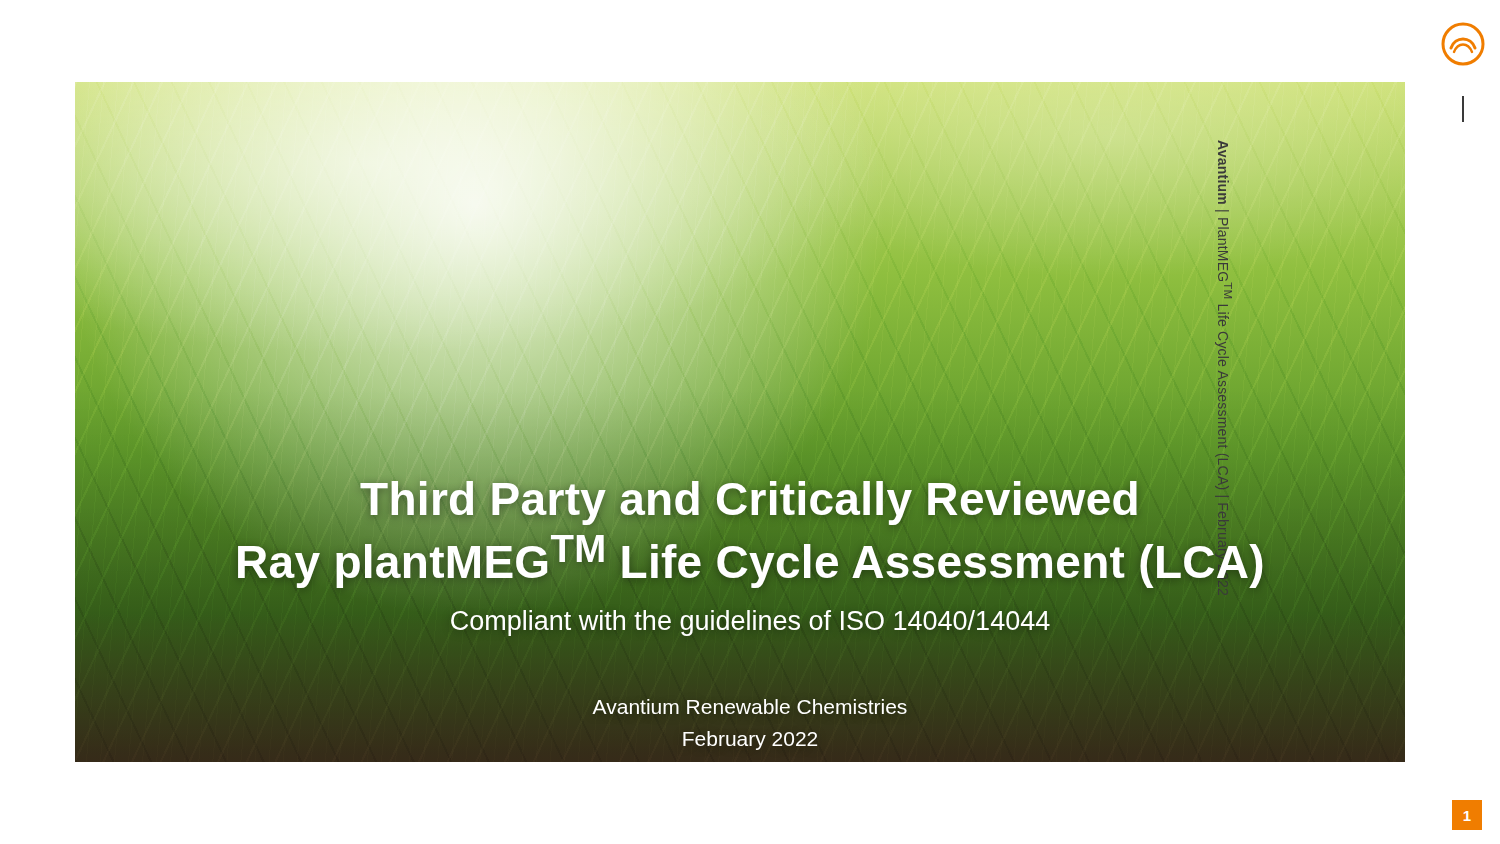Third Party and Critically Reviewed
Ray plantMEGTM Life Cycle Assessment (LCA)
Compliant with the guidelines of ISO 14040/14044
Avantium Renewable Chemistries February 2022
Avantium | PlantMEGTM Life Cycle Assessment (LCA) | February 2022
1